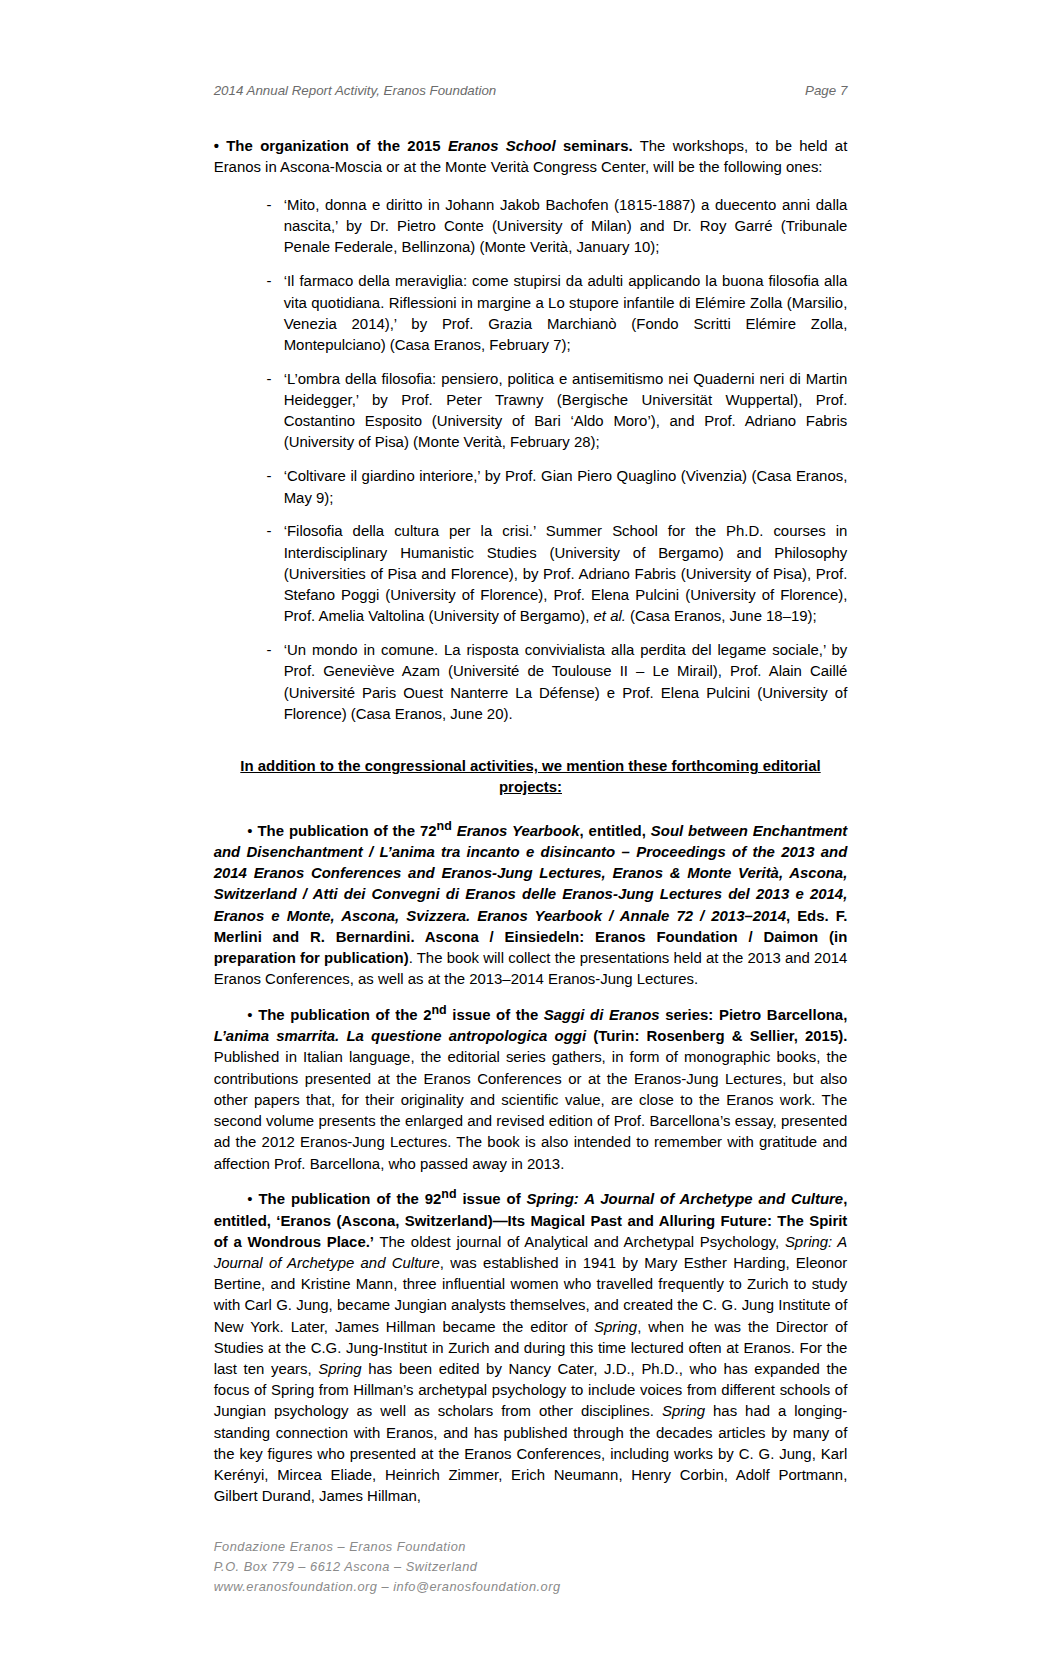2014 Annual Report Activity, Eranos Foundation Page 7
• The organization of the 2015 Eranos School seminars. The workshops, to be held at Eranos in Ascona-Moscia or at the Monte Verità Congress Center, will be the following ones:
‘Mito, donna e diritto in Johann Jakob Bachofen (1815-1887) a duecento anni dalla nascita,’ by Dr. Pietro Conte (University of Milan) and Dr. Roy Garré (Tribunale Penale Federale, Bellinzona) (Monte Verità, January 10);
‘Il farmaco della meraviglia: come stupirsi da adulti applicando la buona filosofia alla vita quotidiana. Riflessioni in margine a Lo stupore infantile di Elémire Zolla (Marsilio, Venezia 2014),’ by Prof. Grazia Marchianò (Fondo Scritti Elémire Zolla, Montepulciano) (Casa Eranos, February 7);
‘L’ombra della filosofia: pensiero, politica e antisemitismo nei Quaderni neri di Martin Heidegger,’ by Prof. Peter Trawny (Bergische Universität Wuppertal), Prof. Costantino Esposito (University of Bari ‘Aldo Moro’), and Prof. Adriano Fabris (University of Pisa) (Monte Verità, February 28);
‘Coltivare il giardino interiore,’ by Prof. Gian Piero Quaglino (Vivenzia) (Casa Eranos, May 9);
‘Filosofia della cultura per la crisi.’ Summer School for the Ph.D. courses in Interdisciplinary Humanistic Studies (University of Bergamo) and Philosophy (Universities of Pisa and Florence), by Prof. Adriano Fabris (University of Pisa), Prof. Stefano Poggi (University of Florence), Prof. Elena Pulcini (University of Florence), Prof. Amelia Valtolina (University of Bergamo), et al. (Casa Eranos, June 18–19);
‘Un mondo in comune. La risposta convivialista alla perdita del legame sociale,’ by Prof. Geneviève Azam (Université de Toulouse II – Le Mirail), Prof. Alain Caillé (Université Paris Ouest Nanterre La Défense) e Prof. Elena Pulcini (University of Florence) (Casa Eranos, June 20).
In addition to the congressional activities, we mention these forthcoming editorial projects:
• The publication of the 72nd Eranos Yearbook, entitled, Soul between Enchantment and Disenchantment / L’anima tra incanto e disincanto – Proceedings of the 2013 and 2014 Eranos Conferences and Eranos-Jung Lectures, Eranos & Monte Verità, Ascona, Switzerland / Atti dei Convegni di Eranos delle Eranos-Jung Lectures del 2013 e 2014, Eranos e Monte, Ascona, Svizzera. Eranos Yearbook / Annale 72 / 2013–2014, Eds. F. Merlini and R. Bernardini. Ascona / Einsiedeln: Eranos Foundation / Daimon (in preparation for publication). The book will collect the presentations held at the 2013 and 2014 Eranos Conferences, as well as at the 2013–2014 Eranos-Jung Lectures.
• The publication of the 2nd issue of the Saggi di Eranos series: Pietro Barcellona, L’anima smarrita. La questione antropologica oggi (Turin: Rosenberg & Sellier, 2015). Published in Italian language, the editorial series gathers, in form of monographic books, the contributions presented at the Eranos Conferences or at the Eranos-Jung Lectures, but also other papers that, for their originality and scientific value, are close to the Eranos work. The second volume presents the enlarged and revised edition of Prof. Barcellona’s essay, presented ad the 2012 Eranos-Jung Lectures. The book is also intended to remember with gratitude and affection Prof. Barcellona, who passed away in 2013.
• The publication of the 92nd issue of Spring: A Journal of Archetype and Culture, entitled, ‘Eranos (Ascona, Switzerland)—Its Magical Past and Alluring Future: The Spirit of a Wondrous Place.’ The oldest journal of Analytical and Archetypal Psychology, Spring: A Journal of Archetype and Culture, was established in 1941 by Mary Esther Harding, Eleonor Bertine, and Kristine Mann, three influential women who travelled frequently to Zurich to study with Carl G. Jung, became Jungian analysts themselves, and created the C. G. Jung Institute of New York. Later, James Hillman became the editor of Spring, when he was the Director of Studies at the C.G. Jung-Institut in Zurich and during this time lectured often at Eranos. For the last ten years, Spring has been edited by Nancy Cater, J.D., Ph.D., who has expanded the focus of Spring from Hillman’s archetypal psychology to include voices from different schools of Jungian psychology as well as scholars from other disciplines. Spring has had a longing-standing connection with Eranos, and has published through the decades articles by many of the key figures who presented at the Eranos Conferences, including works by C. G. Jung, Karl Kerényi, Mircea Eliade, Heinrich Zimmer, Erich Neumann, Henry Corbin, Adolf Portmann, Gilbert Durand, James Hillman,
Fondazione Eranos – Eranos Foundation
P.O. Box 779 – 6612 Ascona – Switzerland
www.eranosfoundation.org – info@eranosfoundation.org